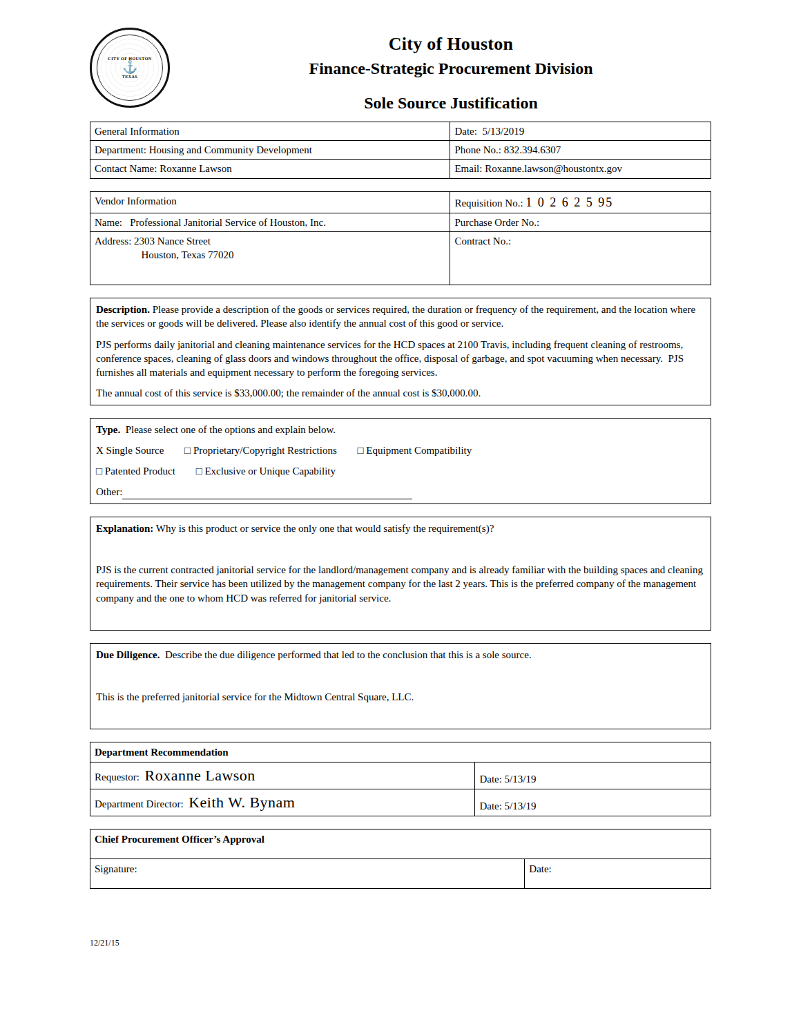CITY OF HOUSTON ⚓ TEXAS
City of Houston
Finance-Strategic Procurement Division
Sole Source Justification
| General Information | Date: 5/13/2019 |
| Department: Housing and Community Development | Phone No.: 832.394.6307 |
| Contact Name: Roxanne Lawson | Email: Roxanne.lawson@houstontx.gov |
| Vendor Information | Requisition No.: 1 0 2 6 2 5 95 |
| Name: Professional Janitorial Service of Houston, Inc. | Purchase Order No.: |
| Address: 2303 Nance Street Houston, Texas 77020 | Contract No.: |
Description. Please provide a description of the goods or services required, the duration or frequency of the requirement, and the location where the services or goods will be delivered. Please also identify the annual cost of this good or service.
PJS performs daily janitorial and cleaning maintenance services for the HCD spaces at 2100 Travis, including frequent cleaning of restrooms, conference spaces, cleaning of glass doors and windows throughout the office, disposal of garbage, and spot vacuuming when necessary. PJS furnishes all materials and equipment necessary to perform the foregoing services.
The annual cost of this service is $33,000.00; the remainder of the annual cost is $30,000.00.
Type. Please select one of the options and explain below.
X Single Source □ Proprietary/Copyright Restrictions □ Equipment Compatibility
□ Patented Product □ Exclusive or Unique Capability
Other:
Explanation: Why is this product or service the only one that would satisfy the requirement(s)?
PJS is the current contracted janitorial service for the landlord/management company and is already familiar with the building spaces and cleaning requirements. Their service has been utilized by the management company for the last 2 years. This is the preferred company of the management company and the one to whom HCD was referred for janitorial service.
Due Diligence. Describe the due diligence performed that led to the conclusion that this is a sole source.
This is the preferred janitorial service for the Midtown Central Square, LLC.
| Department Recommendation |
| Requestor: Roxanne Lawson | Date: 5/13/19 |
| Department Director: Keith W. Bynam | Date: 5/13/19 |
| Chief Procurement Officer’s Approval |
| Signature: | Date: |
12/21/15